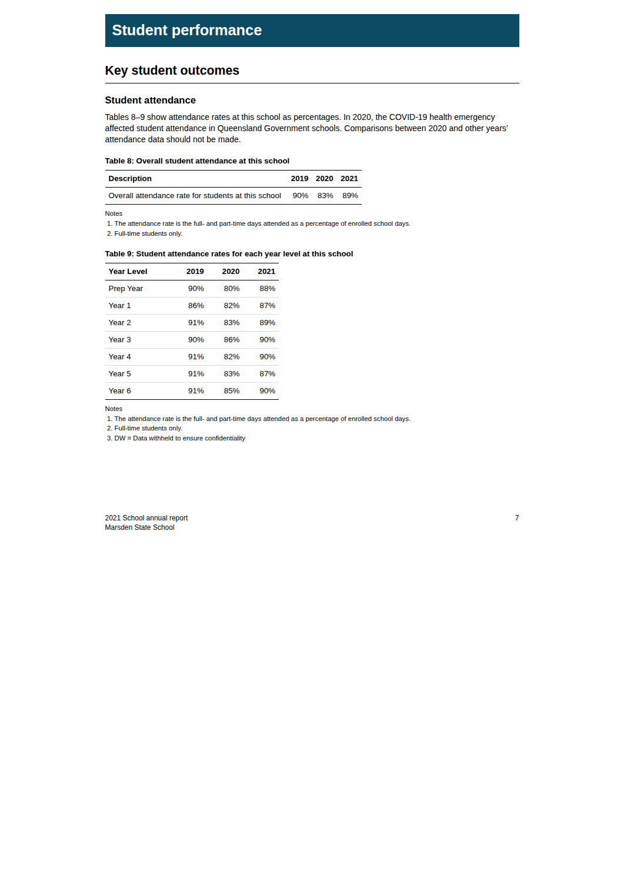Student performance
Key student outcomes
Student attendance
Tables 8–9 show attendance rates at this school as percentages. In 2020, the COVID-19 health emergency affected student attendance in Queensland Government schools. Comparisons between 2020 and other years’ attendance data should not be made.
Table 8: Overall student attendance at this school
| Description | 2019 | 2020 | 2021 |
| --- | --- | --- | --- |
| Overall attendance rate for students at this school | 90% | 83% | 89% |
Notes
The attendance rate is the full- and part-time days attended as a percentage of enrolled school days.
Full-time students only.
Table 9: Student attendance rates for each year level at this school
| Year Level | 2019 | 2020 | 2021 |
| --- | --- | --- | --- |
| Prep Year | 90% | 80% | 88% |
| Year 1 | 86% | 82% | 87% |
| Year 2 | 91% | 83% | 89% |
| Year 3 | 90% | 86% | 90% |
| Year 4 | 91% | 82% | 90% |
| Year 5 | 91% | 83% | 87% |
| Year 6 | 91% | 85% | 90% |
Notes
The attendance rate is the full- and part-time days attended as a percentage of enrolled school days.
Full-time students only.
DW = Data withheld to ensure confidentiality
2021 School annual report
Marsden State School
7